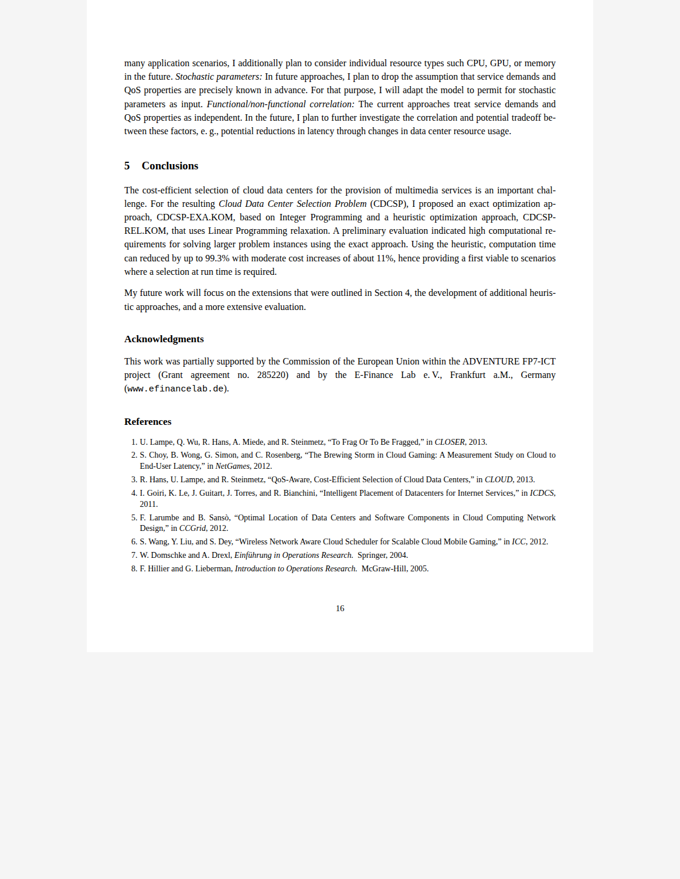many application scenarios, I additionally plan to consider individual resource types such CPU, GPU, or memory in the future. Stochastic parameters: In future approaches, I plan to drop the assumption that service demands and QoS properties are precisely known in advance. For that purpose, I will adapt the model to permit for stochastic parameters as input. Functional/non-functional correlation: The current approaches treat service demands and QoS properties as independent. In the future, I plan to further investigate the correlation and potential tradeoff between these factors, e. g., potential reductions in latency through changes in data center resource usage.
5 Conclusions
The cost-efficient selection of cloud data centers for the provision of multimedia services is an important challenge. For the resulting Cloud Data Center Selection Problem (CDCSP), I proposed an exact optimization approach, CDCSP-EXA.KOM, based on Integer Programming and a heuristic optimization approach, CDCSP-REL.KOM, that uses Linear Programming relaxation. A preliminary evaluation indicated high computational requirements for solving larger problem instances using the exact approach. Using the heuristic, computation time can reduced by up to 99.3% with moderate cost increases of about 11%, hence providing a first viable to scenarios where a selection at run time is required.
My future work will focus on the extensions that were outlined in Section 4, the development of additional heuristic approaches, and a more extensive evaluation.
Acknowledgments
This work was partially supported by the Commission of the European Union within the ADVENTURE FP7-ICT project (Grant agreement no. 285220) and by the E-Finance Lab e. V., Frankfurt a.M., Germany (www.efinancelab.de).
References
1 U. Lampe, Q. Wu, R. Hans, A. Miede, and R. Steinmetz, “To Frag Or To Be Fragged,” in CLOSER, 2013.
2 S. Choy, B. Wong, G. Simon, and C. Rosenberg, “The Brewing Storm in Cloud Gaming: A Measurement Study on Cloud to End-User Latency,” in NetGames, 2012.
3 R. Hans, U. Lampe, and R. Steinmetz, “QoS-Aware, Cost-Efficient Selection of Cloud Data Centers,” in CLOUD, 2013.
4 I. Goiri, K. Le, J. Guitart, J. Torres, and R. Bianchini, “Intelligent Placement of Datacenters for Internet Services,” in ICDCS, 2011.
5 F. Larumbe and B. Sansò, “Optimal Location of Data Centers and Software Components in Cloud Computing Network Design,” in CCGrid, 2012.
6 S. Wang, Y. Liu, and S. Dey, “Wireless Network Aware Cloud Scheduler for Scalable Cloud Mobile Gaming,” in ICC, 2012.
7 W. Domschke and A. Drexl, Einführung in Operations Research. Springer, 2004.
8 F. Hillier and G. Lieberman, Introduction to Operations Research. McGraw-Hill, 2005.
16